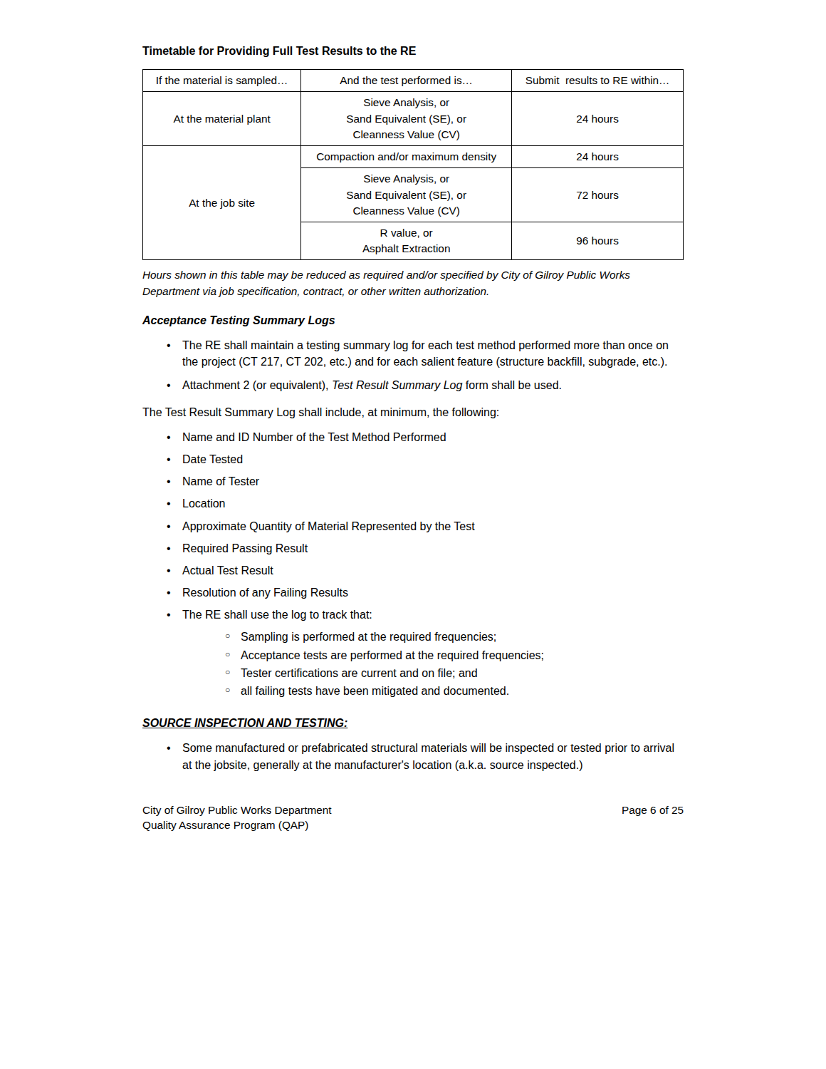Timetable for Providing Full Test Results to the RE
| If the material is sampled… | And the test performed is… | Submit results to RE within… |
| At the material plant | Sieve Analysis, or Sand Equivalent (SE), or Cleanness Value (CV) | 24 hours |
| At the job site | Compaction and/or maximum density | 24 hours |
| Sieve Analysis, or Sand Equivalent (SE), or Cleanness Value (CV) | 72 hours |
| R value, or Asphalt Extraction | 96 hours |
Hours shown in this table may be reduced as required and/or specified by City of Gilroy Public Works Department via job specification, contract, or other written authorization.
Acceptance Testing Summary Logs
The RE shall maintain a testing summary log for each test method performed more than once on the project (CT 217, CT 202, etc.) and for each salient feature (structure backfill, subgrade, etc.).
Attachment 2 (or equivalent), Test Result Summary Log form shall be used.
The Test Result Summary Log shall include, at minimum, the following:
Name and ID Number of the Test Method Performed
Date Tested
Name of Tester
Location
Approximate Quantity of Material Represented by the Test
Required Passing Result
Actual Test Result
Resolution of any Failing Results
The RE shall use the log to track that:
Sampling is performed at the required frequencies;
Acceptance tests are performed at the required frequencies;
Tester certifications are current and on file; and
all failing tests have been mitigated and documented.
SOURCE INSPECTION AND TESTING:
Some manufactured or prefabricated structural materials will be inspected or tested prior to arrival at the jobsite, generally at the manufacturer's location (a.k.a. source inspected.)
City of Gilroy Public Works Department
Quality Assurance Program (QAP)
Page 6 of 25